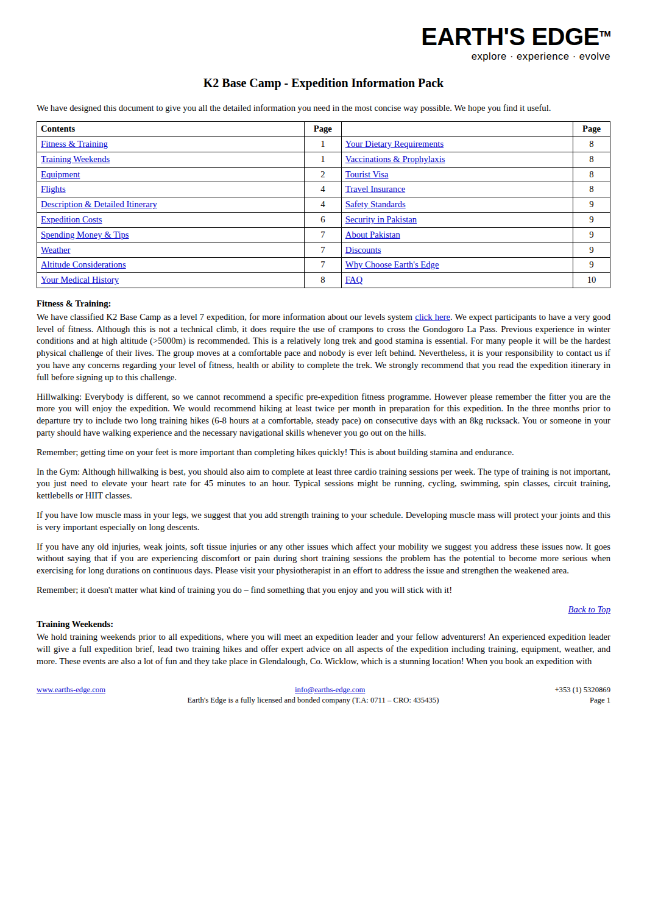EARTH'S EDGETM
explore · experience · evolve
K2 Base Camp - Expedition Information Pack
We have designed this document to give you all the detailed information you need in the most concise way possible. We hope you find it useful.
| Contents | Page | | Page |
| --- | --- | --- | --- |
| Fitness & Training | 1 | Your Dietary Requirements | 8 |
| Training Weekends | 1 | Vaccinations & Prophylaxis | 8 |
| Equipment | 2 | Tourist Visa | 8 |
| Flights | 4 | Travel Insurance | 8 |
| Description & Detailed Itinerary | 4 | Safety Standards | 9 |
| Expedition Costs | 6 | Security in Pakistan | 9 |
| Spending Money & Tips | 7 | About Pakistan | 9 |
| Weather | 7 | Discounts | 9 |
| Altitude Considerations | 7 | Why Choose Earth's Edge | 9 |
| Your Medical History | 8 | FAQ | 10 |
Fitness & Training:
We have classified K2 Base Camp as a level 7 expedition, for more information about our levels system click here. We expect participants to have a very good level of fitness. Although this is not a technical climb, it does require the use of crampons to cross the Gondogoro La Pass. Previous experience in winter conditions and at high altitude (>5000m) is recommended. This is a relatively long trek and good stamina is essential. For many people it will be the hardest physical challenge of their lives. The group moves at a comfortable pace and nobody is ever left behind. Nevertheless, it is your responsibility to contact us if you have any concerns regarding your level of fitness, health or ability to complete the trek. We strongly recommend that you read the expedition itinerary in full before signing up to this challenge.
Hillwalking: Everybody is different, so we cannot recommend a specific pre-expedition fitness programme. However please remember the fitter you are the more you will enjoy the expedition. We would recommend hiking at least twice per month in preparation for this expedition. In the three months prior to departure try to include two long training hikes (6-8 hours at a comfortable, steady pace) on consecutive days with an 8kg rucksack. You or someone in your party should have walking experience and the necessary navigational skills whenever you go out on the hills.
Remember; getting time on your feet is more important than completing hikes quickly! This is about building stamina and endurance.
In the Gym: Although hillwalking is best, you should also aim to complete at least three cardio training sessions per week. The type of training is not important, you just need to elevate your heart rate for 45 minutes to an hour. Typical sessions might be running, cycling, swimming, spin classes, circuit training, kettlebells or HIIT classes.
If you have low muscle mass in your legs, we suggest that you add strength training to your schedule. Developing muscle mass will protect your joints and this is very important especially on long descents.
If you have any old injuries, weak joints, soft tissue injuries or any other issues which affect your mobility we suggest you address these issues now. It goes without saying that if you are experiencing discomfort or pain during short training sessions the problem has the potential to become more serious when exercising for long durations on continuous days. Please visit your physiotherapist in an effort to address the issue and strengthen the weakened area.
Remember; it doesn't matter what kind of training you do – find something that you enjoy and you will stick with it!
Back to Top
Training Weekends:
We hold training weekends prior to all expeditions, where you will meet an expedition leader and your fellow adventurers! An experienced expedition leader will give a full expedition brief, lead two training hikes and offer expert advice on all aspects of the expedition including training, equipment, weather, and more. These events are also a lot of fun and they take place in Glendalough, Co. Wicklow, which is a stunning location! When you book an expedition with
www.earths-edge.com info@earths-edge.com +353 (1) 5320869
Earth's Edge is a fully licensed and bonded company (T.A: 0711 – CRO: 435435) Page 1